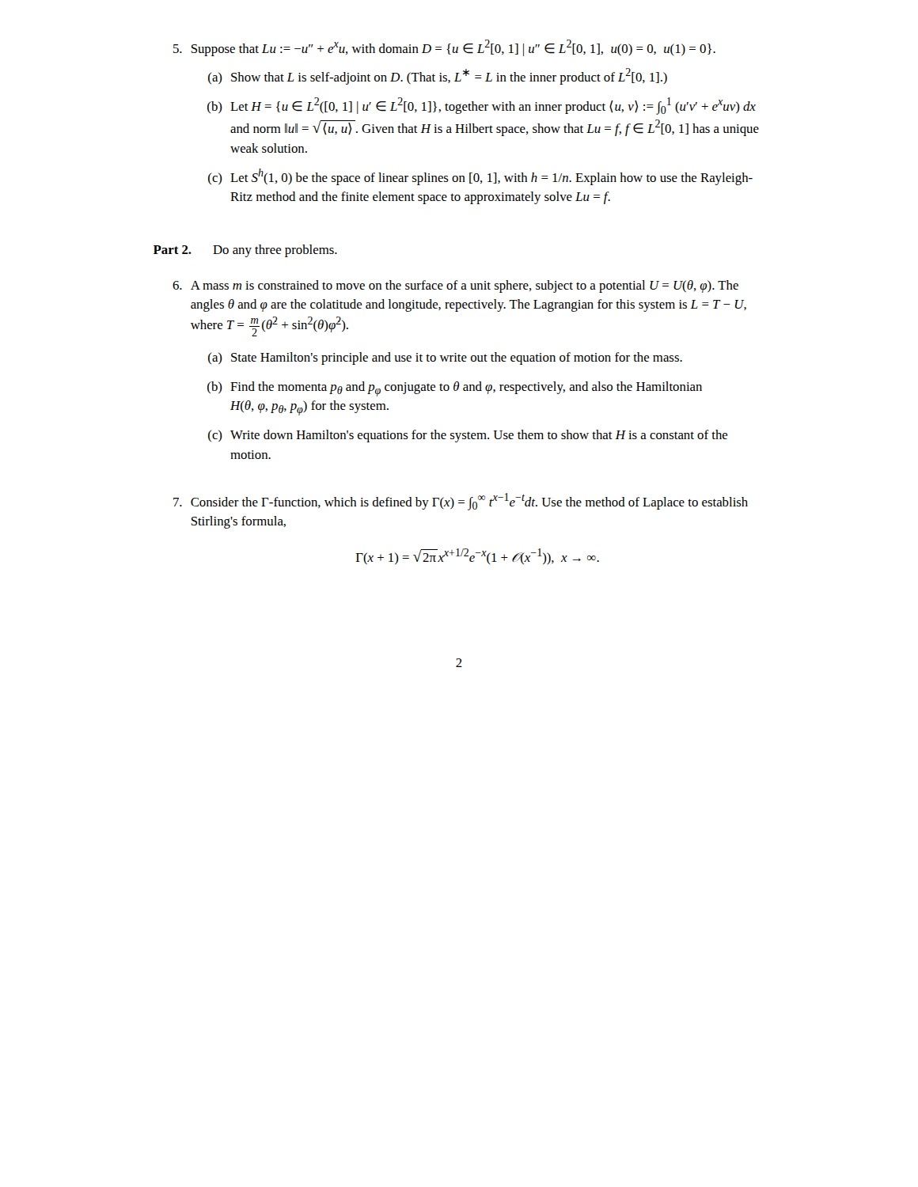5.
Suppose that Lu := −u″ + exu, with domain D = {u ∈ L2[0, 1] | u″ ∈ L2[0, 1], u(0) = 0, u(1) = 0}.
(a)
Show that L is self-adjoint on D. (That is, L∗ = L in the inner product of L2[0, 1].)
(b)
Let H = {u ∈ L2([0, 1] | u′ ∈ L2[0, 1]}, together with an inner product ⟨u, v⟩ := ∫01 (u′v′ + exuv) dx and norm ‖u‖ = √⟨u, u⟩. Given that H is a Hilbert space, show that Lu = f, f ∈ L2[0, 1] has a unique weak solution.
(c)
Let Sh(1, 0) be the space of linear splines on [0, 1], with h = 1/n. Explain how to use the Rayleigh-Ritz method and the finite element space to approximately solve Lu = f.
Part 2. Do any three problems.
6.
A mass m is constrained to move on the surface of a unit sphere, subject to a potential U = U(θ, φ). The angles θ and φ are the colatitude and longitude, repectively. The Lagrangian for this system is L = T − U, where T = m 2(θ̇2 + sin2(θ)φ̇2).
(a)
State Hamilton's principle and use it to write out the equation of motion for the mass.
(b)
Find the momenta pθ and pφ conjugate to θ and φ, respectively, and also the Hamiltonian H(θ, φ, pθ, pφ) for the system.
(c)
Write down Hamilton's equations for the system. Use them to show that H is a constant of the motion.
7.
Consider the Γ-function, which is defined by Γ(x) = ∫0∞ tx−1e−tdt. Use the method of Laplace to establish Stirling's formula,
Γ(x + 1) = √2π xx+1/2e−x(1 + 𝒪(x−1)), x → ∞.
2